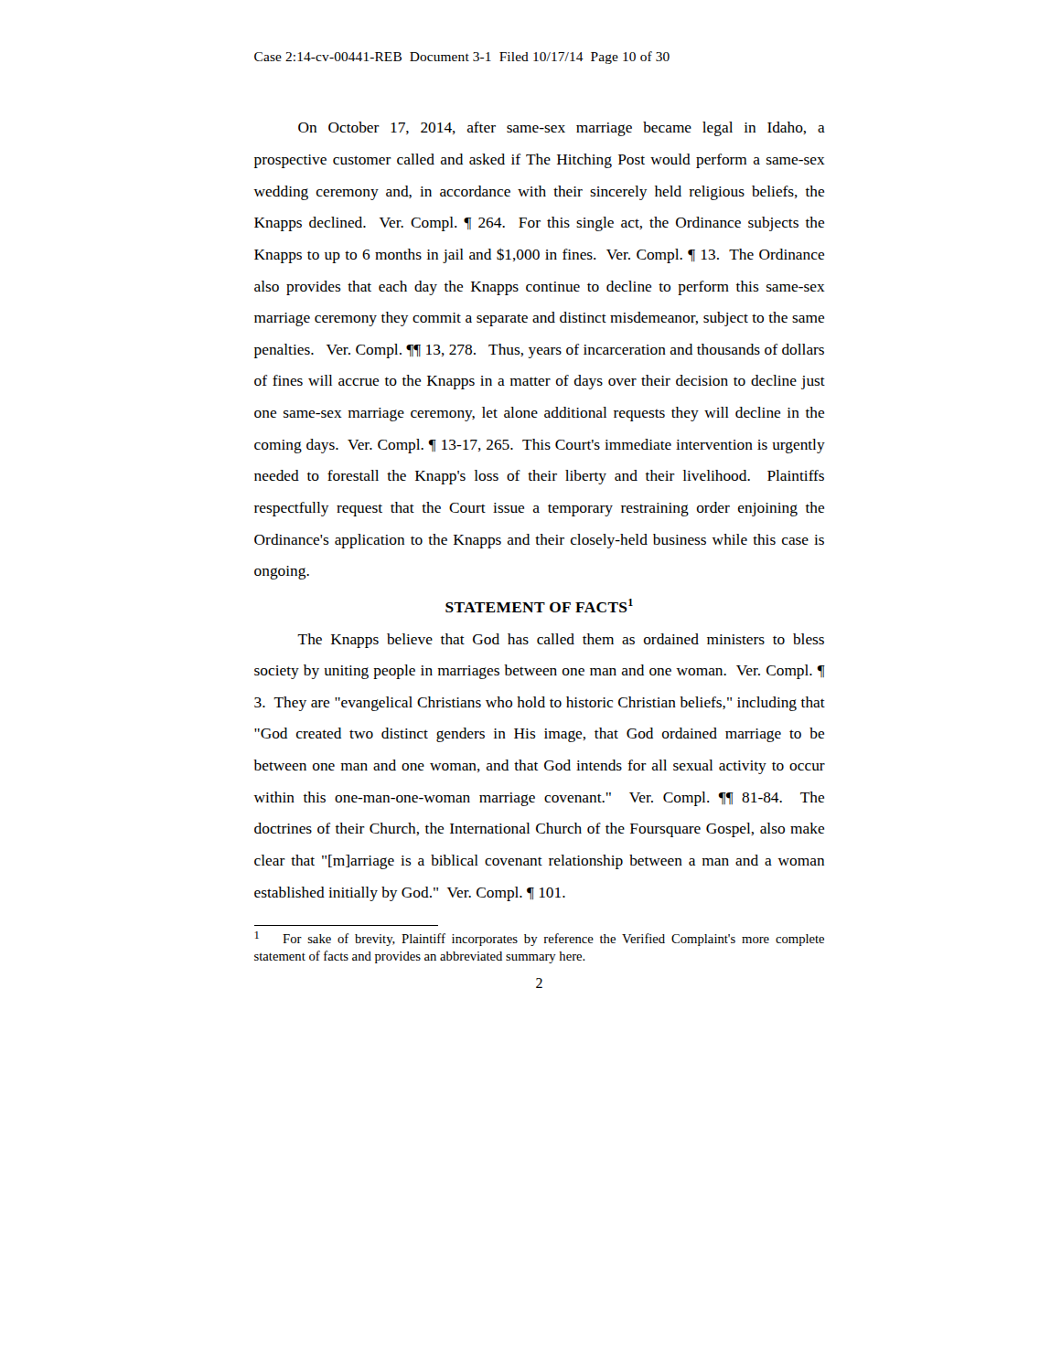Case 2:14-cv-00441-REB Document 3-1 Filed 10/17/14 Page 10 of 30
On October 17, 2014, after same-sex marriage became legal in Idaho, a prospective customer called and asked if The Hitching Post would perform a same-sex wedding ceremony and, in accordance with their sincerely held religious beliefs, the Knapps declined. Ver. Compl. ¶ 264. For this single act, the Ordinance subjects the Knapps to up to 6 months in jail and $1,000 in fines. Ver. Compl. ¶ 13. The Ordinance also provides that each day the Knapps continue to decline to perform this same-sex marriage ceremony they commit a separate and distinct misdemeanor, subject to the same penalties. Ver. Compl. ¶¶ 13, 278. Thus, years of incarceration and thousands of dollars of fines will accrue to the Knapps in a matter of days over their decision to decline just one same-sex marriage ceremony, let alone additional requests they will decline in the coming days. Ver. Compl. ¶ 13-17, 265. This Court's immediate intervention is urgently needed to forestall the Knapp's loss of their liberty and their livelihood. Plaintiffs respectfully request that the Court issue a temporary restraining order enjoining the Ordinance's application to the Knapps and their closely-held business while this case is ongoing.
STATEMENT OF FACTS1
The Knapps believe that God has called them as ordained ministers to bless society by uniting people in marriages between one man and one woman. Ver. Compl. ¶ 3. They are "evangelical Christians who hold to historic Christian beliefs," including that "God created two distinct genders in His image, that God ordained marriage to be between one man and one woman, and that God intends for all sexual activity to occur within this one-man-one-woman marriage covenant." Ver. Compl. ¶¶ 81-84. The doctrines of their Church, the International Church of the Foursquare Gospel, also make clear that "[m]arriage is a biblical covenant relationship between a man and a woman established initially by God." Ver. Compl. ¶ 101.
1 For sake of brevity, Plaintiff incorporates by reference the Verified Complaint's more complete statement of facts and provides an abbreviated summary here.
2